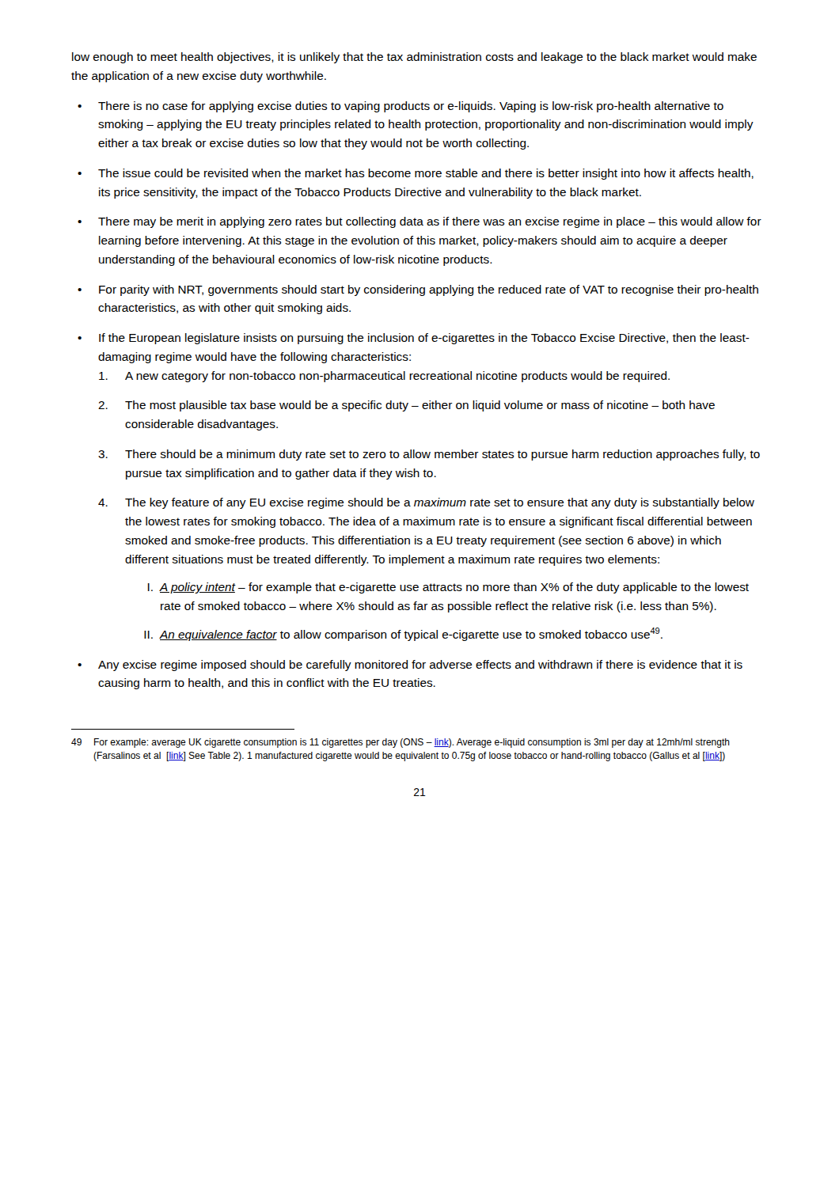low enough to meet health objectives, it is unlikely that the tax administration costs and leakage to the black market would make the application of a new excise duty worthwhile.
There is no case for applying excise duties to vaping products or e-liquids. Vaping is low-risk pro-health alternative to smoking – applying the EU treaty principles related to health protection, proportionality and non-discrimination would imply either a tax break or excise duties so low that they would not be worth collecting.
The issue could be revisited when the market has become more stable and there is better insight into how it affects health, its price sensitivity, the impact of the Tobacco Products Directive and vulnerability to the black market.
There may be merit in applying zero rates but collecting data as if there was an excise regime in place – this would allow for learning before intervening. At this stage in the evolution of this market, policy-makers should aim to acquire a deeper understanding of the behavioural economics of low-risk nicotine products.
For parity with NRT, governments should start by considering applying the reduced rate of VAT to recognise their pro-health characteristics, as with other quit smoking aids.
If the European legislature insists on pursuing the inclusion of e-cigarettes in the Tobacco Excise Directive, then the least-damaging regime would have the following characteristics:
A new category for non-tobacco non-pharmaceutical recreational nicotine products would be required.
The most plausible tax base would be a specific duty – either on liquid volume or mass of nicotine – both have considerable disadvantages.
There should be a minimum duty rate set to zero to allow member states to pursue harm reduction approaches fully, to pursue tax simplification and to gather data if they wish to.
The key feature of any EU excise regime should be a maximum rate set to ensure that any duty is substantially below the lowest rates for smoking tobacco. The idea of a maximum rate is to ensure a significant fiscal differential between smoked and smoke-free products. This differentiation is a EU treaty requirement (see section 6 above) in which different situations must be treated differently. To implement a maximum rate requires two elements:
A policy intent – for example that e-cigarette use attracts no more than X% of the duty applicable to the lowest rate of smoked tobacco – where X% should as far as possible reflect the relative risk (i.e. less than 5%).
An equivalence factor to allow comparison of typical e-cigarette use to smoked tobacco use49.
Any excise regime imposed should be carefully monitored for adverse effects and withdrawn if there is evidence that it is causing harm to health, and this in conflict with the EU treaties.
49 For example: average UK cigarette consumption is 11 cigarettes per day (ONS – link). Average e-liquid consumption is 3ml per day at 12mh/ml strength (Farsalinos et al [link] See Table 2). 1 manufactured cigarette would be equivalent to 0.75g of loose tobacco or hand-rolling tobacco (Gallus et al [link])
21